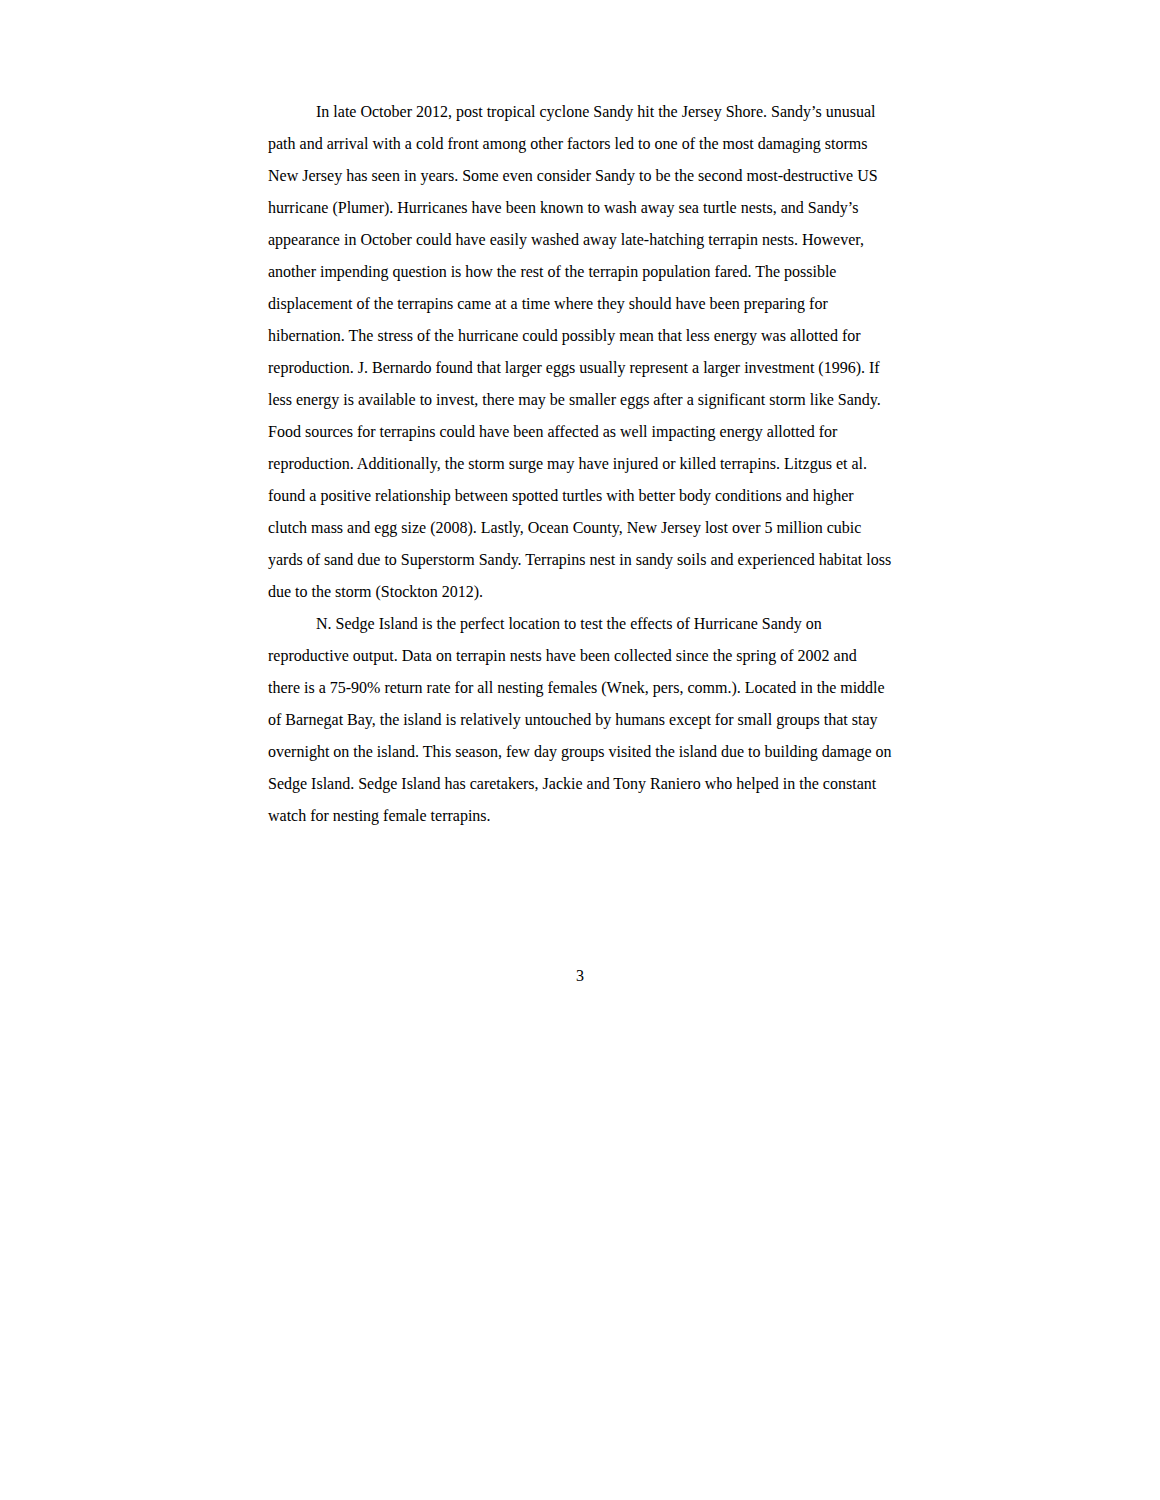In late October 2012, post tropical cyclone Sandy hit the Jersey Shore. Sandy’s unusual path and arrival with a cold front among other factors led to one of the most damaging storms New Jersey has seen in years. Some even consider Sandy to be the second most-destructive US hurricane (Plumer). Hurricanes have been known to wash away sea turtle nests, and Sandy’s appearance in October could have easily washed away late-hatching terrapin nests. However, another impending question is how the rest of the terrapin population fared. The possible displacement of the terrapins came at a time where they should have been preparing for hibernation. The stress of the hurricane could possibly mean that less energy was allotted for reproduction. J. Bernardo found that larger eggs usually represent a larger investment (1996). If less energy is available to invest, there may be smaller eggs after a significant storm like Sandy. Food sources for terrapins could have been affected as well impacting energy allotted for reproduction. Additionally, the storm surge may have injured or killed terrapins. Litzgus et al. found a positive relationship between spotted turtles with better body conditions and higher clutch mass and egg size (2008). Lastly, Ocean County, New Jersey lost over 5 million cubic yards of sand due to Superstorm Sandy. Terrapins nest in sandy soils and experienced habitat loss due to the storm (Stockton 2012).
N. Sedge Island is the perfect location to test the effects of Hurricane Sandy on reproductive output. Data on terrapin nests have been collected since the spring of 2002 and there is a 75-90% return rate for all nesting females (Wnek, pers, comm.). Located in the middle of Barnegat Bay, the island is relatively untouched by humans except for small groups that stay overnight on the island. This season, few day groups visited the island due to building damage on Sedge Island. Sedge Island has caretakers, Jackie and Tony Raniero who helped in the constant watch for nesting female terrapins.
3